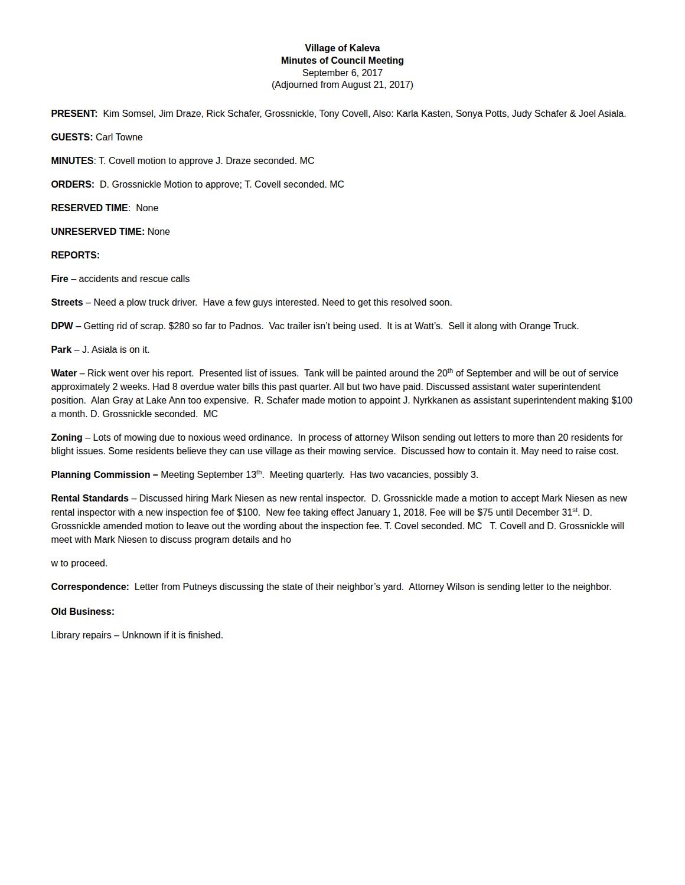Village of Kaleva
Minutes of Council Meeting
September 6, 2017
(Adjourned from August 21, 2017)
PRESENT: Kim Somsel, Jim Draze, Rick Schafer, Grossnickle, Tony Covell, Also: Karla Kasten, Sonya Potts, Judy Schafer & Joel Asiala.
GUESTS: Carl Towne
MINUTES: T. Covell motion to approve J. Draze seconded. MC
ORDERS: D. Grossnickle Motion to approve; T. Covell seconded. MC
RESERVED TIME: None
UNRESERVED TIME: None
REPORTS:
Fire – accidents and rescue calls
Streets – Need a plow truck driver. Have a few guys interested. Need to get this resolved soon.
DPW – Getting rid of scrap. $280 so far to Padnos. Vac trailer isn’t being used. It is at Watt’s. Sell it along with Orange Truck.
Park – J. Asiala is on it.
Water – Rick went over his report. Presented list of issues. Tank will be painted around the 20th of September and will be out of service approximately 2 weeks. Had 8 overdue water bills this past quarter. All but two have paid. Discussed assistant water superintendent position. Alan Gray at Lake Ann too expensive. R. Schafer made motion to appoint J. Nyrkkanen as assistant superintendent making $100 a month. D. Grossnickle seconded. MC
Zoning – Lots of mowing due to noxious weed ordinance. In process of attorney Wilson sending out letters to more than 20 residents for blight issues. Some residents believe they can use village as their mowing service. Discussed how to contain it. May need to raise cost.
Planning Commission – Meeting September 13th. Meeting quarterly. Has two vacancies, possibly 3.
Rental Standards – Discussed hiring Mark Niesen as new rental inspector. D. Grossnickle made a motion to accept Mark Niesen as new rental inspector with a new inspection fee of $100. New fee taking effect January 1, 2018. Fee will be $75 until December 31st. D. Grossnickle amended motion to leave out the wording about the inspection fee. T. Covel seconded. MC T. Covell and D. Grossnickle will meet with Mark Niesen to discuss program details and ho
w to proceed.
Correspondence: Letter from Putneys discussing the state of their neighbor’s yard. Attorney Wilson is sending letter to the neighbor.
Old Business:
Library repairs – Unknown if it is finished.